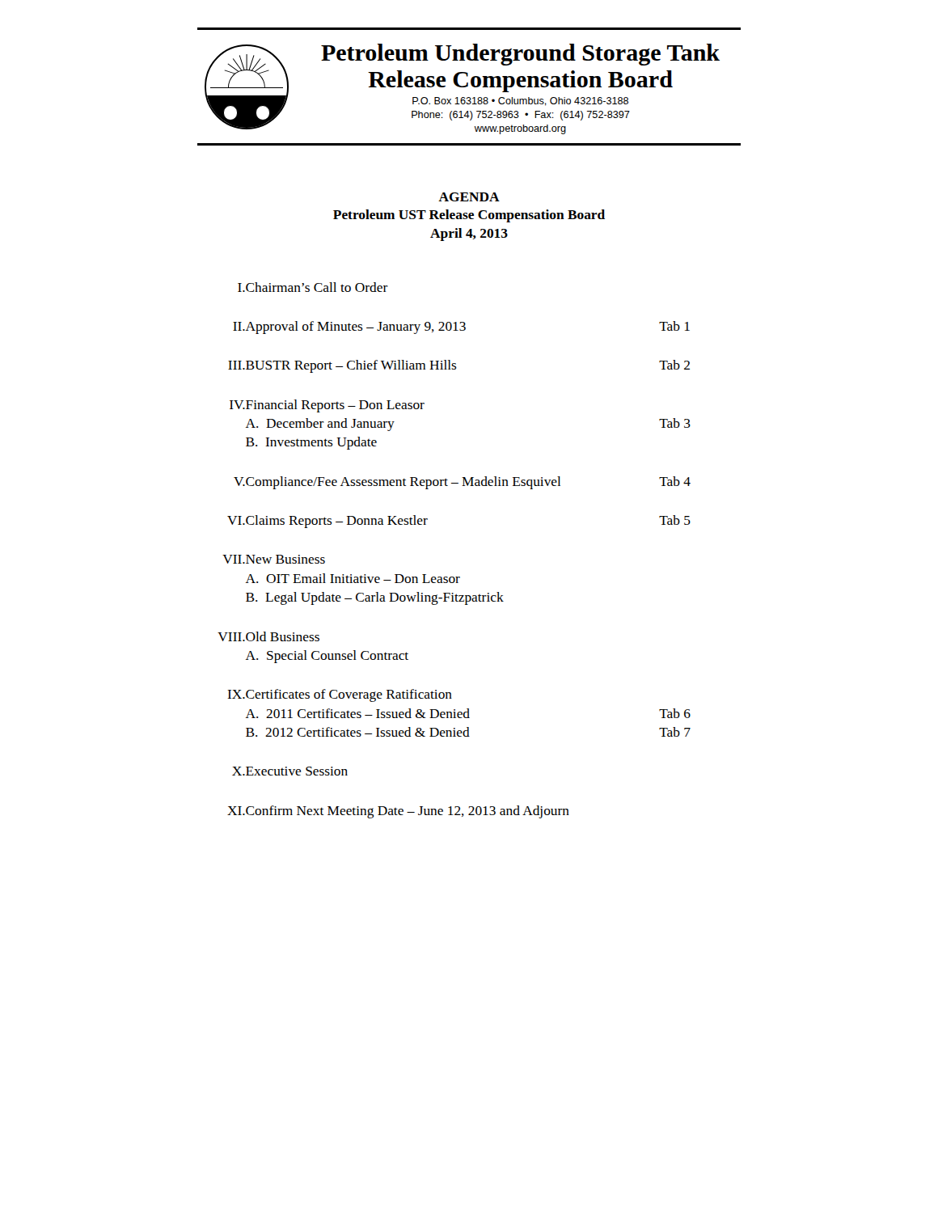| | Petroleum Underground Storage Tank Release Compensation Board P.O. Box 163188 • Columbus, Ohio 43216-3188 Phone: (614) 752-8963 • Fax: (614) 752-8397 www.petroboard.org |
AGENDA
Petroleum UST Release Compensation Board
April 4, 2013
| I. | Chairman’s Call to Order | |
| II. | Approval of Minutes – January 9, 2013 | Tab 1 |
| III. | BUSTR Report – Chief William Hills | Tab 2 |
| IV. | Financial Reports – Don Leasor | |
| | A. December and January | Tab 3 |
| | B. Investments Update | |
| V. | Compliance/Fee Assessment Report – Madelin Esquivel | Tab 4 |
| VI. | Claims Reports – Donna Kestler | Tab 5 |
| VII. | New Business | |
| | A. OIT Email Initiative – Don Leasor | |
| | B. Legal Update – Carla Dowling-Fitzpatrick | |
| VIII. | Old Business | |
| | A. Special Counsel Contract | |
| IX. | Certificates of Coverage Ratification | |
| | A. 2011 Certificates – Issued & Denied | Tab 6 |
| | B. 2012 Certificates – Issued & Denied | Tab 7 |
| X. | Executive Session | |
| XI. | Confirm Next Meeting Date – June 12, 2013 and Adjourn | |